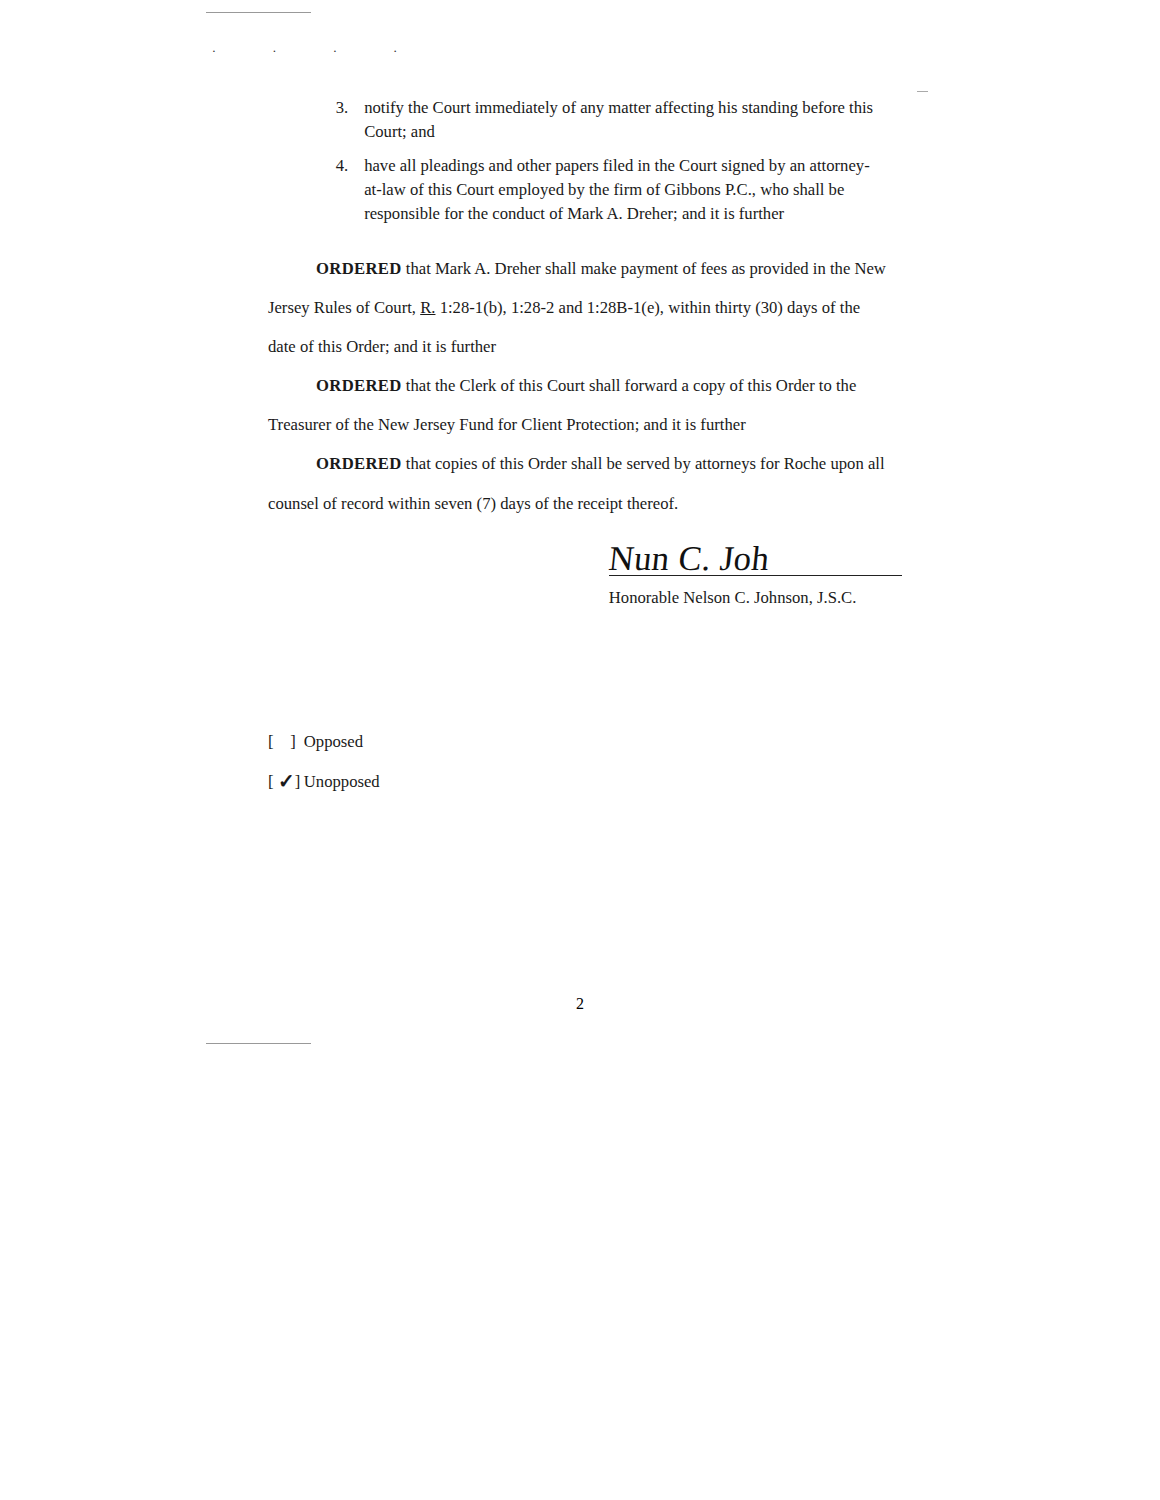. . . .
3. notify the Court immediately of any matter affecting his standing before this Court; and
4. have all pleadings and other papers filed in the Court signed by an attorney-at-law of this Court employed by the firm of Gibbons P.C., who shall be responsible for the conduct of Mark A. Dreher; and it is further
ORDERED that Mark A. Dreher shall make payment of fees as provided in the New Jersey Rules of Court, R. 1:28-1(b), 1:28-2 and 1:28B-1(e), within thirty (30) days of the date of this Order; and it is further
ORDERED that the Clerk of this Court shall forward a copy of this Order to the Treasurer of the New Jersey Fund for Client Protection; and it is further
ORDERED that copies of this Order shall be served by attorneys for Roche upon all counsel of record within seven (7) days of the receipt thereof.
Nun C. Joh
Honorable Nelson C. Johnson, J.S.C.
[ ] Opposed
[ ✓] Unopposed
2